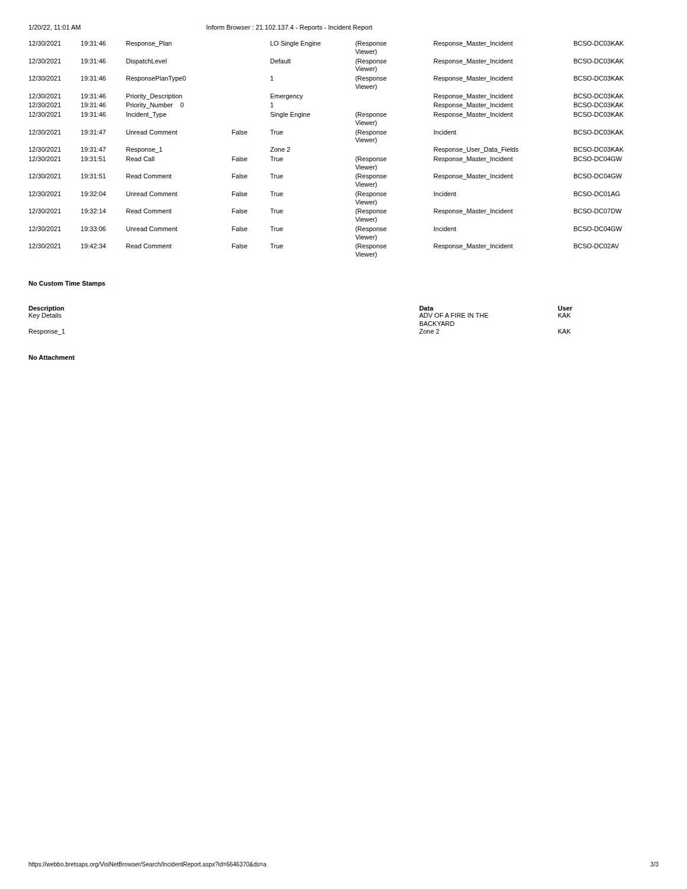1/20/22, 11:01 AM
Inform Browser : 21.102.137.4 - Reports - Incident Report
| 12/30/2021 | 19:31:46 | Response_Plan | | LO Single Engine | (Response Viewer) | Response_Master_Incident | BCSO-DC03KAK |
| 12/30/2021 | 19:31:46 | DispatchLevel | | Default | (Response Viewer) | Response_Master_Incident | BCSO-DC03KAK |
| 12/30/2021 | 19:31:46 | ResponsePlanType0 | | 1 | (Response Viewer) | Response_Master_Incident | BCSO-DC03KAK |
| 12/30/2021 | 19:31:46 | Priority_Description | | Emergency | | Response_Master_Incident | BCSO-DC03KAK |
| 12/30/2021 | 19:31:46 | Priority_Number 0 | | 1 | | Response_Master_Incident | BCSO-DC03KAK |
| 12/30/2021 | 19:31:46 | Incident_Type | | Single Engine | (Response Viewer) | Response_Master_Incident | BCSO-DC03KAK |
| 12/30/2021 | 19:31:47 | Unread Comment | False | True | (Response Viewer) | Incident | BCSO-DC03KAK |
| 12/30/2021 | 19:31:47 | Response_1 | | Zone 2 | | Response_User_Data_Fields | BCSO-DC03KAK |
| 12/30/2021 | 19:31:51 | Read Call | False | True | (Response Viewer) | Response_Master_Incident | BCSO-DC04GW |
| 12/30/2021 | 19:31:51 | Read Comment | False | True | (Response Viewer) | Response_Master_Incident | BCSO-DC04GW |
| 12/30/2021 | 19:32:04 | Unread Comment | False | True | (Response Viewer) | Incident | BCSO-DC01AG |
| 12/30/2021 | 19:32:14 | Read Comment | False | True | (Response Viewer) | Response_Master_Incident | BCSO-DC07DW |
| 12/30/2021 | 19:33:06 | Unread Comment | False | True | (Response Viewer) | Incident | BCSO-DC04GW |
| 12/30/2021 | 19:42:34 | Read Comment | False | True | (Response Viewer) | Response_Master_Incident | BCSO-DC02AV |
No Custom Time Stamps
| Description | Data | User |
| --- | --- | --- |
| Key Details | ADV OF A FIRE IN THE BACKYARD | KAK |
| Response_1 | Zone 2 | KAK |
No Attachment
https://webbo.bretsaps.org/VisiNetBrowser/Search/IncidentReport.aspx?id=6646370&ds=a
3/3